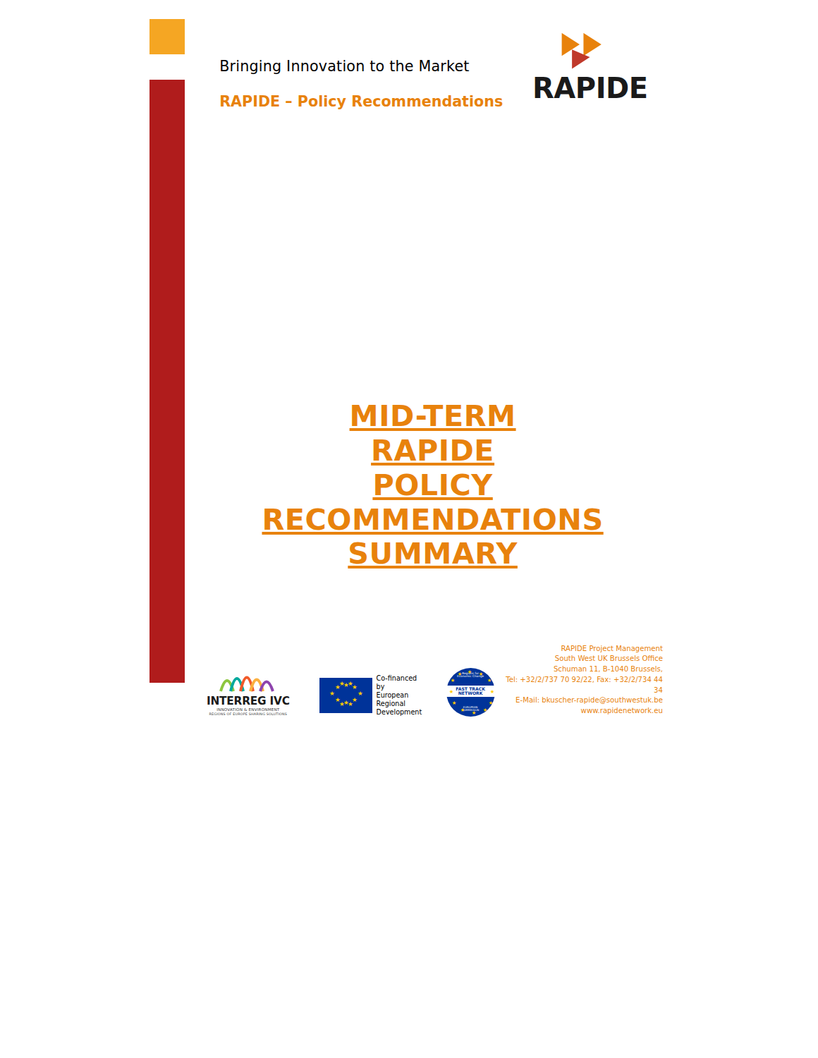Bringing Innovation to the Market
RAPIDE – Policy Recommendations
RAPIDE
MID-TERM
RAPIDE
POLICY RECOMMENDATIONS
SUMMARY
INTERREG IVC
INNOVATION & ENVIRONMENT
REGIONS OF EUROPE SHARING SOLUTIONS
★ ★ ★ ★ ★ ★ ★ ★ ★ ★ ★ ★
Co-financed by
European
Regional
Development
Regions for
Economic Change
FAST TRACK
NETWORK
EUROPEAN
COMMISSION
★ ★ ★ ★ ★ ★ ★ ★ ★ ★ ★ ★
RAPIDE Project Management
South West UK Brussels Office
Schuman 11, B-1040 Brussels,
Tel: +32/2/737 70 92/22, Fax: +32/2/734 44 34
E-Mail: bkuscher-rapide@southwestuk.be
www.rapidenetwork.eu